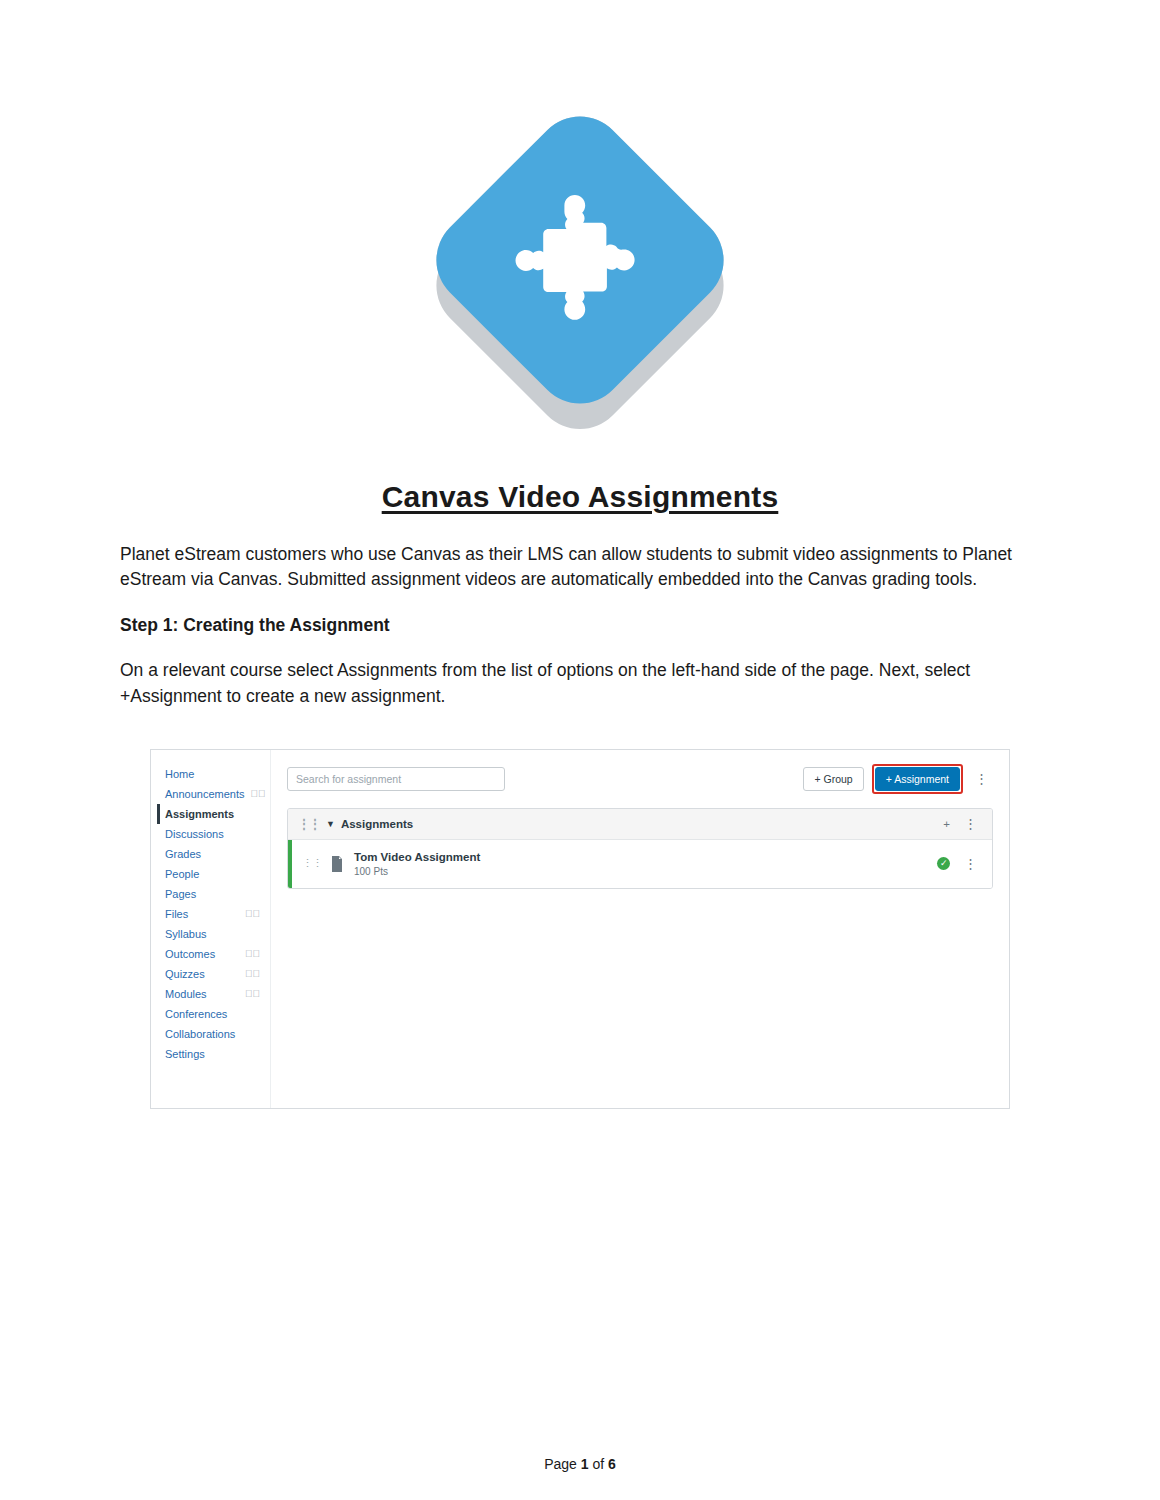Canvas Video Assignments
Planet eStream customers who use Canvas as their LMS can allow students to submit video assignments to Planet eStream via Canvas. Submitted assignment videos are automatically embedded into the Canvas grading tools.
Step 1: Creating the Assignment
On a relevant course select Assignments from the list of options on the left-hand side of the page. Next, select +Assignment to create a new assignment.
Home
Announcements 👁⃠
Assignments
Discussions
Grades
People
Pages
Files 👁⃠
Syllabus
Outcomes 👁⃠
Quizzes 👁⃠
Modules 👁⃠
Conferences
Collaborations
Settings
Search for assignment
+ Group
+ Assignment
⋮
⋮⋮ ▼ Assignments + ⋮
⋮⋮
Tom Video Assignment
100 Pts
✓ ⋮
Page 1 of 6